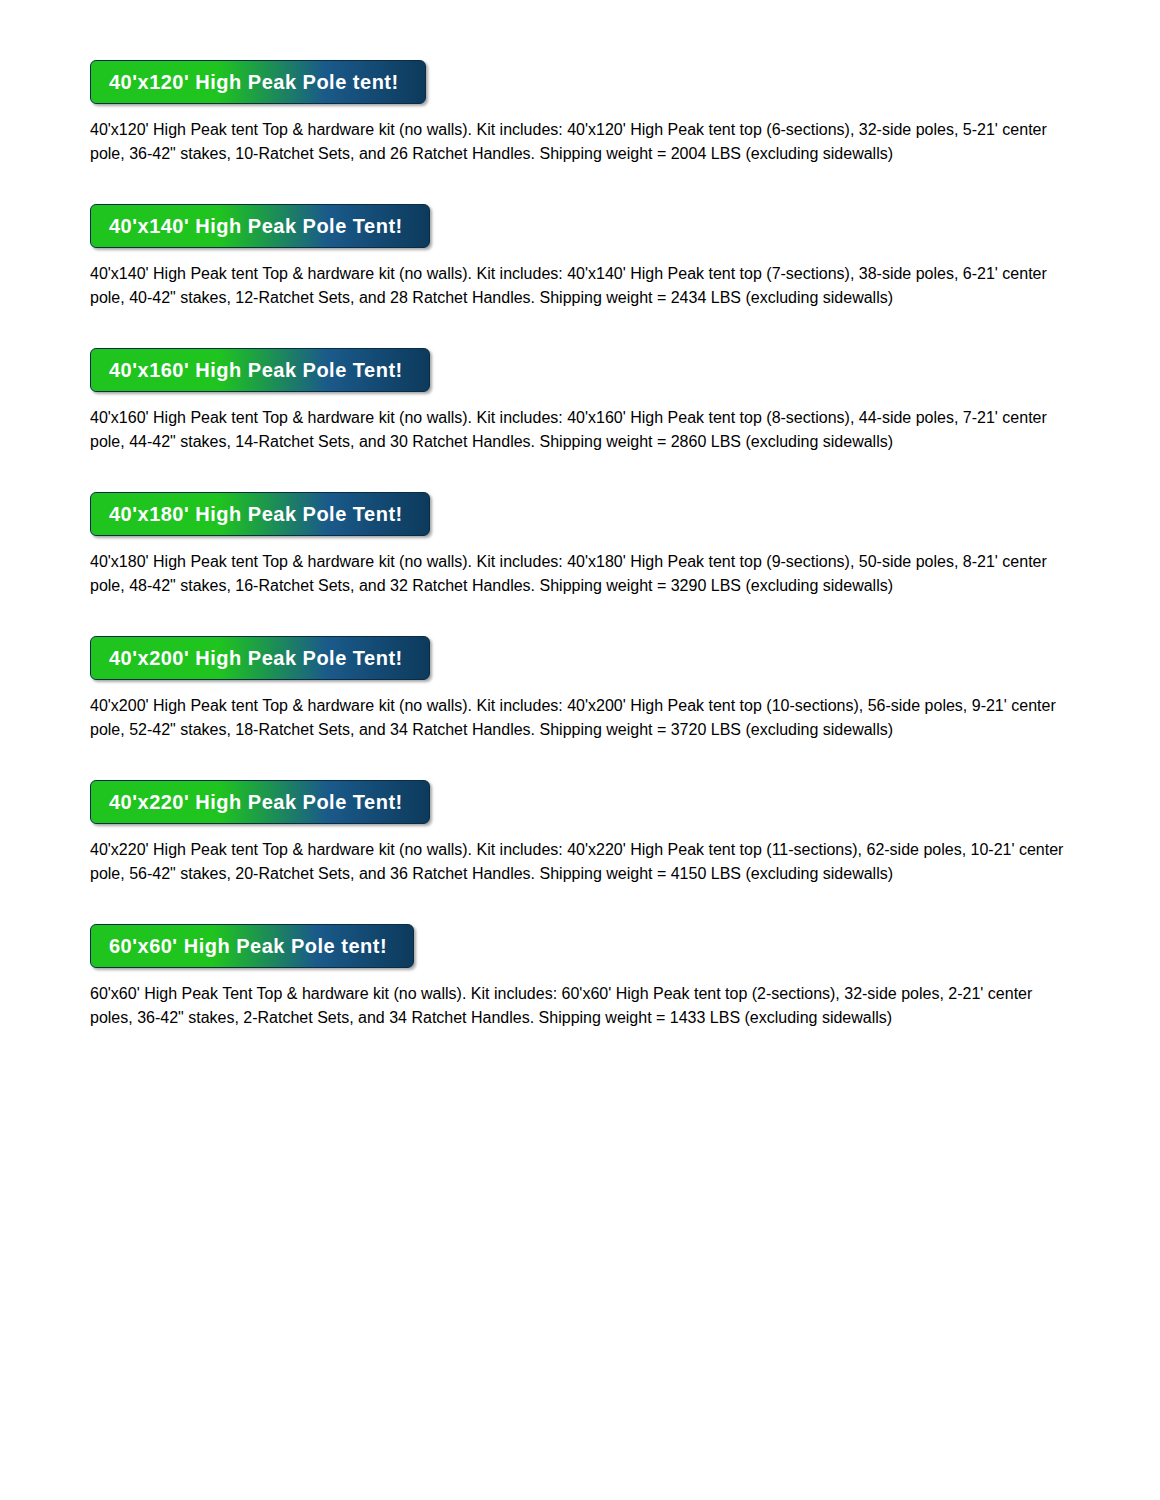40'x120' High Peak Pole tent!
40'x120' High Peak tent Top & hardware kit (no walls). Kit includes: 40'x120' High Peak tent top (6-sections), 32-side poles, 5-21' center pole, 36-42" stakes, 10-Ratchet Sets, and 26 Ratchet Handles. Shipping weight = 2004 LBS (excluding sidewalls)
40'x140' High Peak Pole Tent!
40'x140' High Peak tent Top & hardware kit (no walls). Kit includes: 40'x140' High Peak tent top (7-sections), 38-side poles, 6-21' center pole, 40-42" stakes, 12-Ratchet Sets, and 28 Ratchet Handles. Shipping weight = 2434 LBS (excluding sidewalls)
40'x160' High Peak Pole Tent!
40'x160' High Peak tent Top & hardware kit (no walls). Kit includes: 40'x160' High Peak tent top (8-sections), 44-side poles, 7-21' center pole, 44-42" stakes, 14-Ratchet Sets, and 30 Ratchet Handles. Shipping weight = 2860 LBS (excluding sidewalls)
40'x180' High Peak Pole Tent!
40'x180' High Peak tent Top & hardware kit (no walls). Kit includes: 40'x180' High Peak tent top (9-sections), 50-side poles, 8-21' center pole, 48-42" stakes, 16-Ratchet Sets, and 32 Ratchet Handles. Shipping weight = 3290 LBS (excluding sidewalls)
40'x200' High Peak Pole Tent!
40'x200' High Peak tent Top & hardware kit (no walls). Kit includes: 40'x200' High Peak tent top (10-sections), 56-side poles, 9-21' center pole, 52-42" stakes, 18-Ratchet Sets, and 34 Ratchet Handles. Shipping weight = 3720 LBS (excluding sidewalls)
40'x220' High Peak Pole Tent!
40'x220' High Peak tent Top & hardware kit (no walls). Kit includes: 40'x220' High Peak tent top (11-sections), 62-side poles, 10-21' center pole, 56-42" stakes, 20-Ratchet Sets, and 36 Ratchet Handles. Shipping weight = 4150 LBS (excluding sidewalls)
60'x60' High Peak Pole tent!
60'x60' High Peak Tent Top & hardware kit (no walls). Kit includes: 60'x60' High Peak tent top (2-sections), 32-side poles, 2-21' center poles, 36-42" stakes, 2-Ratchet Sets, and 34 Ratchet Handles. Shipping weight = 1433 LBS (excluding sidewalls)